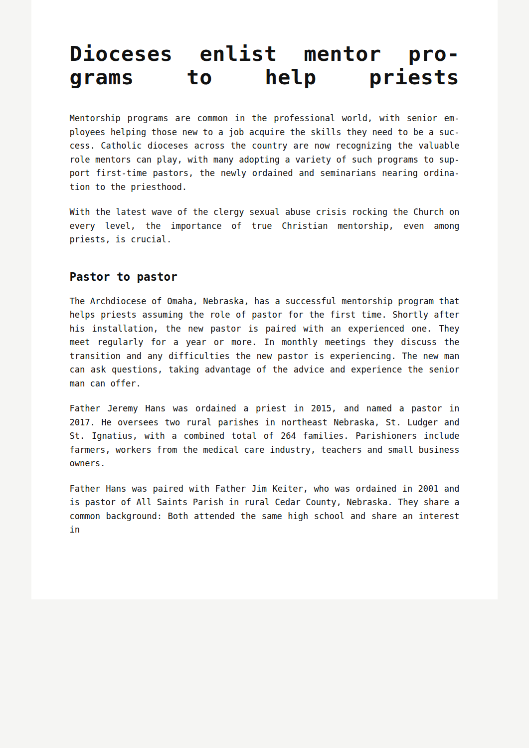Dioceses enlist mentor programs to help priests
Mentorship programs are common in the professional world, with senior employees helping those new to a job acquire the skills they need to be a success. Catholic dioceses across the country are now recognizing the valuable role mentors can play, with many adopting a variety of such programs to support first-time pastors, the newly ordained and seminarians nearing ordination to the priesthood.
With the latest wave of the clergy sexual abuse crisis rocking the Church on every level, the importance of true Christian mentorship, even among priests, is crucial.
Pastor to pastor
The Archdiocese of Omaha, Nebraska, has a successful mentorship program that helps priests assuming the role of pastor for the first time. Shortly after his installation, the new pastor is paired with an experienced one. They meet regularly for a year or more. In monthly meetings they discuss the transition and any difficulties the new pastor is experiencing. The new man can ask questions, taking advantage of the advice and experience the senior man can offer.
Father Jeremy Hans was ordained a priest in 2015, and named a pastor in 2017. He oversees two rural parishes in northeast Nebraska, St. Ludger and St. Ignatius, with a combined total of 264 families. Parishioners include farmers, workers from the medical care industry, teachers and small business owners.
Father Hans was paired with Father Jim Keiter, who was ordained in 2001 and is pastor of All Saints Parish in rural Cedar County, Nebraska. They share a common background: Both attended the same high school and share an interest in